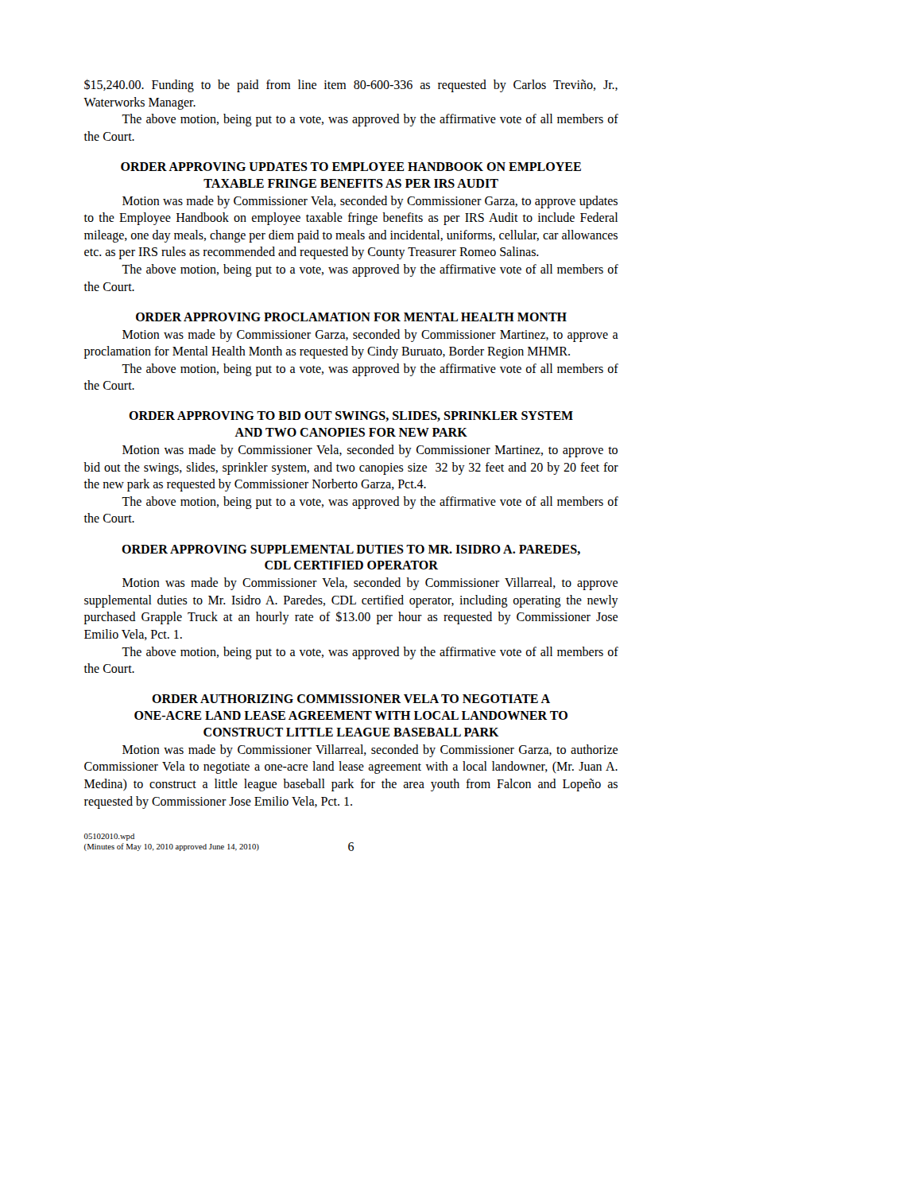$15,240.00. Funding to be paid from line item 80-600-336 as requested by Carlos Treviño, Jr., Waterworks Manager.
The above motion, being put to a vote, was approved by the affirmative vote of all members of the Court.
Order Approving Updates to Employee Handbook on Employee
Taxable Fringe Benefits as per IRS Audit
Motion was made by Commissioner Vela, seconded by Commissioner Garza, to approve updates to the Employee Handbook on employee taxable fringe benefits as per IRS Audit to include Federal mileage, one day meals, change per diem paid to meals and incidental, uniforms, cellular, car allowances etc. as per IRS rules as recommended and requested by County Treasurer Romeo Salinas.
The above motion, being put to a vote, was approved by the affirmative vote of all members of the Court.
Order Approving Proclamation for Mental Health Month
Motion was made by Commissioner Garza, seconded by Commissioner Martinez, to approve a proclamation for Mental Health Month as requested by Cindy Buruato, Border Region MHMR.
The above motion, being put to a vote, was approved by the affirmative vote of all members of the Court.
Order Approving to Bid Out Swings, Slides, Sprinkler System
and Two Canopies for New Park
Motion was made by Commissioner Vela, seconded by Commissioner Martinez, to approve to bid out the swings, slides, sprinkler system, and two canopies size 32 by 32 feet and 20 by 20 feet for the new park as requested by Commissioner Norberto Garza, Pct.4.
The above motion, being put to a vote, was approved by the affirmative vote of all members of the Court.
Order Approving Supplemental Duties to Mr. Isidro A. Paredes,
CDL Certified Operator
Motion was made by Commissioner Vela, seconded by Commissioner Villarreal, to approve supplemental duties to Mr. Isidro A. Paredes, CDL certified operator, including operating the newly purchased Grapple Truck at an hourly rate of $13.00 per hour as requested by Commissioner Jose Emilio Vela, Pct. 1.
The above motion, being put to a vote, was approved by the affirmative vote of all members of the Court.
Order Authorizing Commissioner Vela to Negotiate a
One-Acre Land Lease Agreement with Local Landowner to
Construct Little League Baseball Park
Motion was made by Commissioner Villarreal, seconded by Commissioner Garza, to authorize Commissioner Vela to negotiate a one-acre land lease agreement with a local landowner, (Mr. Juan A. Medina) to construct a little league baseball park for the area youth from Falcon and Lopeño as requested by Commissioner Jose Emilio Vela, Pct. 1.
05102010.wpd
(Minutes of May 10, 2010 approved June 14, 2010)
6